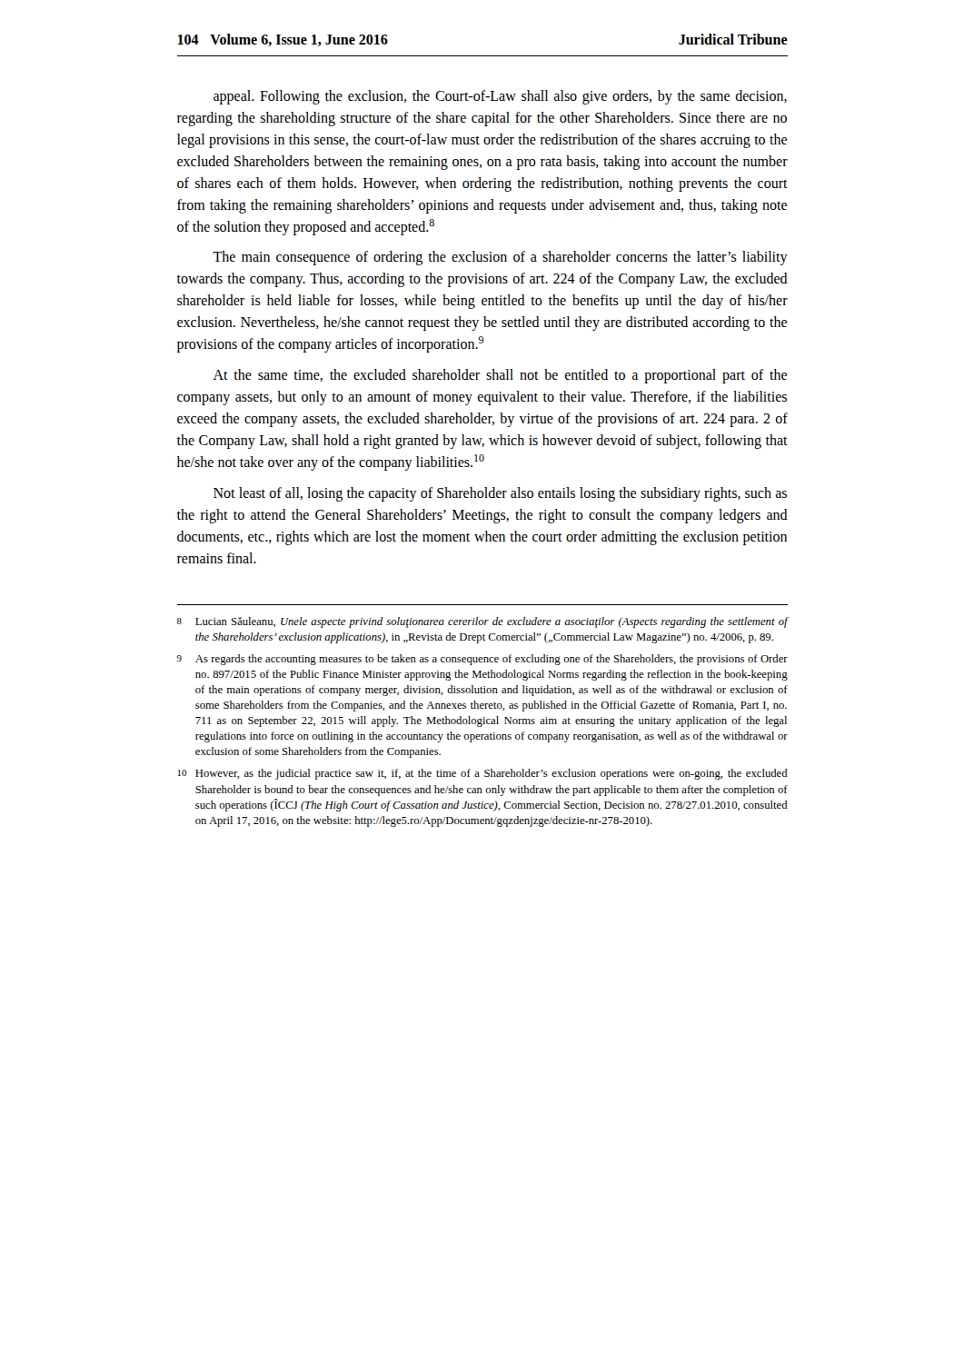104 Volume 6, Issue 1, June 2016
Juridical Tribune
appeal. Following the exclusion, the Court-of-Law shall also give orders, by the same decision, regarding the shareholding structure of the share capital for the other Shareholders. Since there are no legal provisions in this sense, the court-of-law must order the redistribution of the shares accruing to the excluded Shareholders between the remaining ones, on a pro rata basis, taking into account the number of shares each of them holds. However, when ordering the redistribution, nothing prevents the court from taking the remaining shareholders’ opinions and requests under advisement and, thus, taking note of the solution they proposed and accepted.8
The main consequence of ordering the exclusion of a shareholder concerns the latter’s liability towards the company. Thus, according to the provisions of art. 224 of the Company Law, the excluded shareholder is held liable for losses, while being entitled to the benefits up until the day of his/her exclusion. Nevertheless, he/she cannot request they be settled until they are distributed according to the provisions of the company articles of incorporation.9
At the same time, the excluded shareholder shall not be entitled to a proportional part of the company assets, but only to an amount of money equivalent to their value. Therefore, if the liabilities exceed the company assets, the excluded shareholder, by virtue of the provisions of art. 224 para. 2 of the Company Law, shall hold a right granted by law, which is however devoid of subject, following that he/she not take over any of the company liabilities.10
Not least of all, losing the capacity of Shareholder also entails losing the subsidiary rights, such as the right to attend the General Shareholders’ Meetings, the right to consult the company ledgers and documents, etc., rights which are lost the moment when the court order admitting the exclusion petition remains final.
8 Lucian Săuleanu, Unele aspecte privind soluţionarea cererilor de excludere a asociaţilor (Aspects regarding the settlement of the Shareholders’ exclusion applications), in „Revista de Drept Comercial” („Commercial Law Magazine”) no. 4/2006, p. 89.
9 As regards the accounting measures to be taken as a consequence of excluding one of the Shareholders, the provisions of Order no. 897/2015 of the Public Finance Minister approving the Methodological Norms regarding the reflection in the book-keeping of the main operations of company merger, division, dissolution and liquidation, as well as of the withdrawal or exclusion of some Shareholders from the Companies, and the Annexes thereto, as published in the Official Gazette of Romania, Part I, no. 711 as on September 22, 2015 will apply. The Methodological Norms aim at ensuring the unitary application of the legal regulations into force on outlining in the accountancy the operations of company reorganisation, as well as of the withdrawal or exclusion of some Shareholders from the Companies.
10 However, as the judicial practice saw it, if, at the time of a Shareholder’s exclusion operations were on-going, the excluded Shareholder is bound to bear the consequences and he/she can only withdraw the part applicable to them after the completion of such operations (ÎCCJ (The High Court of Cassation and Justice), Commercial Section, Decision no. 278/27.01.2010, consulted on April 17, 2016, on the website: http://lege5.ro/App/Document/gqzdenjzge/decizie-nr-278-2010).